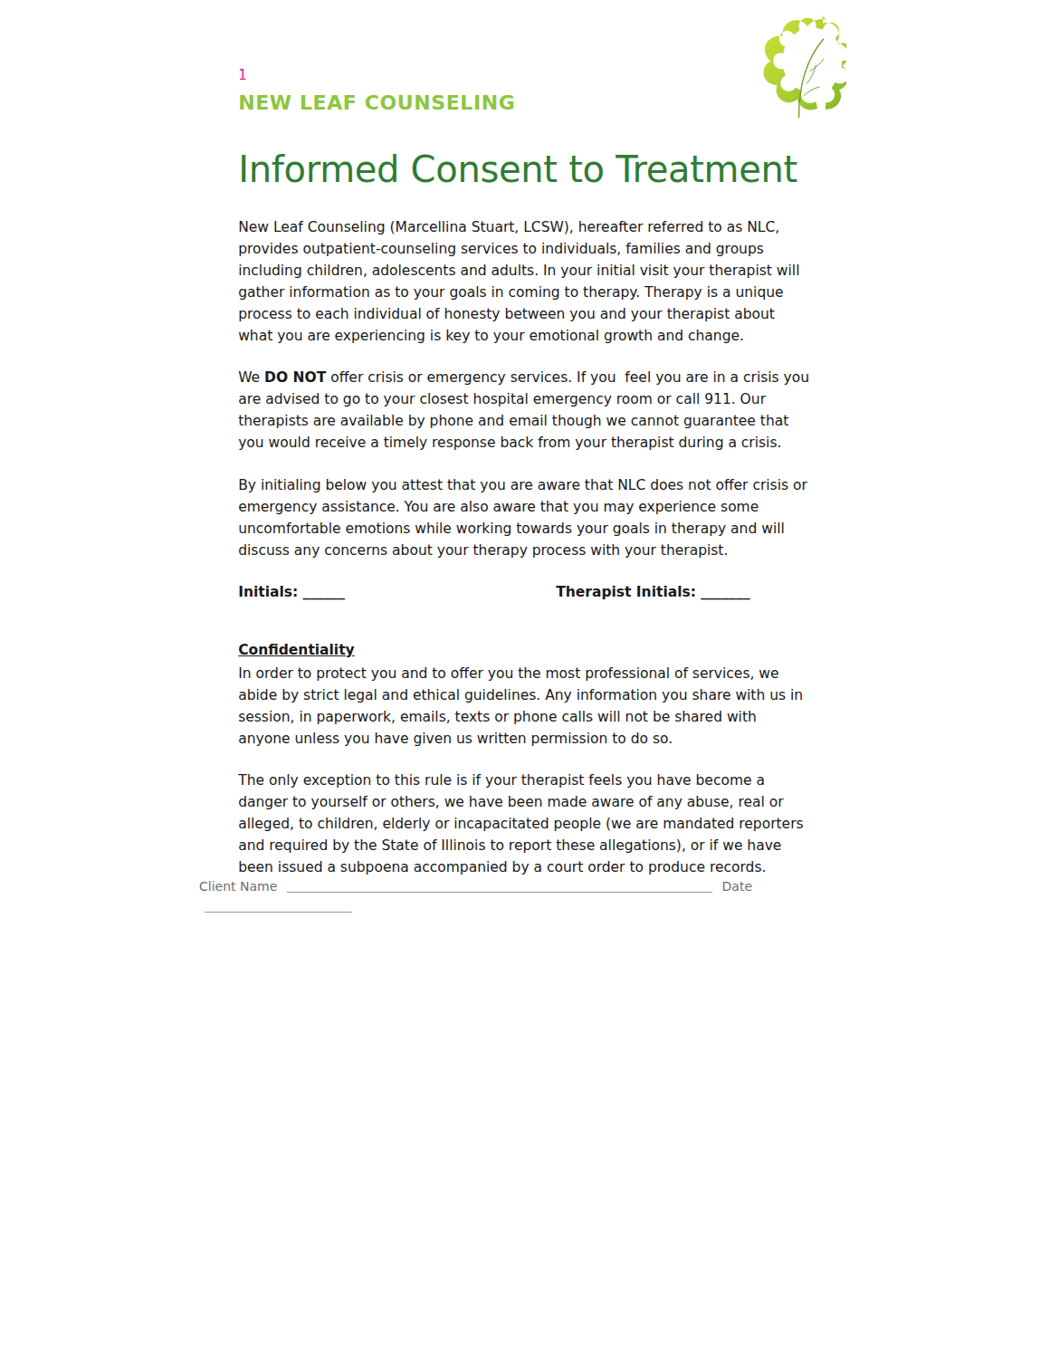1
NEW LEAF COUNSELING
Informed Consent to Treatment
New Leaf Counseling (Marcellina Stuart, LCSW), hereafter referred to as NLC, provides outpatient-counseling services to individuals, families and groups including children, adolescents and adults. In your initial visit your therapist will gather information as to your goals in coming to therapy. Therapy is a unique process to each individual of honesty between you and your therapist about what you are experiencing is key to your emotional growth and change.
We DO NOT offer crisis or emergency services. If you feel you are in a crisis you are advised to go to your closest hospital emergency room or call 911. Our therapists are available by phone and email though we cannot guarantee that you would receive a timely response back from your therapist during a crisis.
By initialing below you attest that you are aware that NLC does not offer crisis or emergency assistance. You are also aware that you may experience some uncomfortable emotions while working towards your goals in therapy and will discuss any concerns about your therapy process with your therapist.
Initials: ______ Therapist Initials: _______
Confidentiality
In order to protect you and to offer you the most professional of services, we abide by strict legal and ethical guidelines. Any information you share with us in session, in paperwork, emails, texts or phone calls will not be shared with anyone unless you have given us written permission to do so.
The only exception to this rule is if your therapist feels you have become a danger to yourself or others, we have been made aware of any abuse, real or alleged, to children, elderly or incapacitated people (we are mandated reporters and required by the State of Illinois to report these allegations), or if we have been issued a subpoena accompanied by a court order to produce records.
Client Name Date